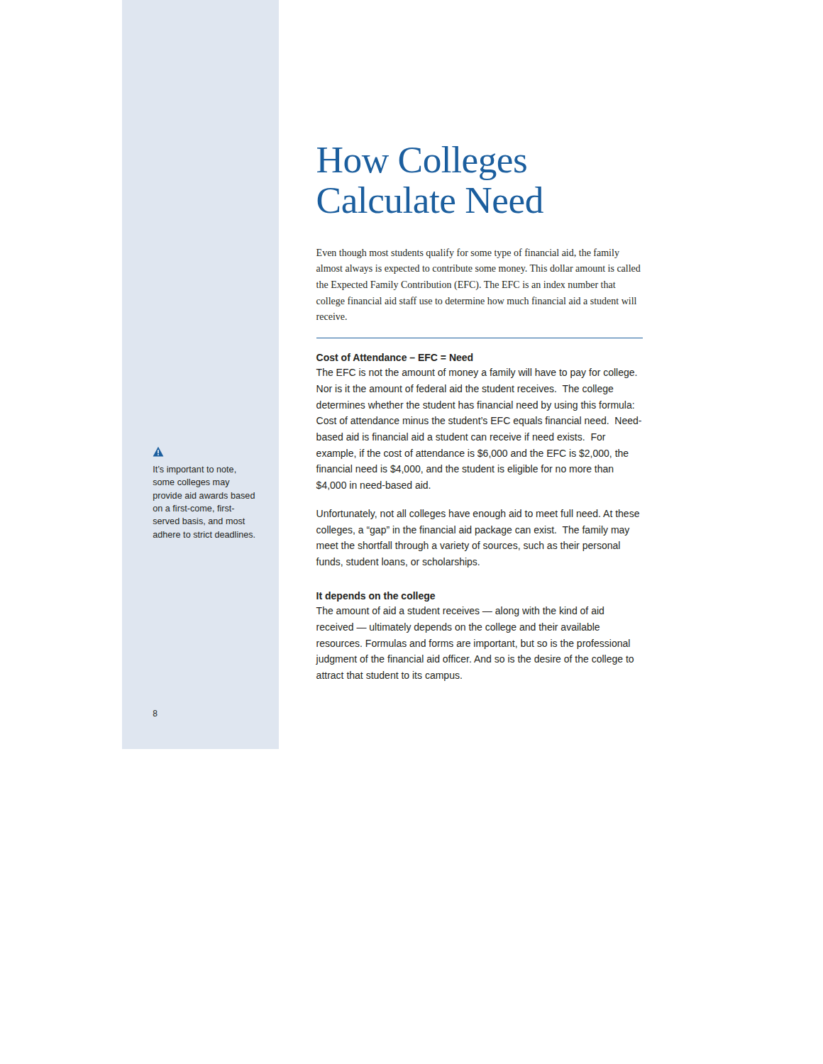It’s important to note, some colleges may provide aid awards based on a first-come, first-served basis, and most adhere to strict deadlines.
8
How Colleges
Calculate Need
Even though most students qualify for some type of financial aid, the family almost always is expected to contribute some money. This dollar amount is called the Expected Family Contribution (EFC). The EFC is an index number that college financial aid staff use to determine how much financial aid a student will receive.
Cost of Attendance – EFC = Need
The EFC is not the amount of money a family will have to pay for college. Nor is it the amount of federal aid the student receives. The college determines whether the student has financial need by using this formula: Cost of attendance minus the student’s EFC equals financial need. Need-based aid is financial aid a student can receive if need exists. For example, if the cost of attendance is $6,000 and the EFC is $2,000, the financial need is $4,000, and the student is eligible for no more than $4,000 in need-based aid.
Unfortunately, not all colleges have enough aid to meet full need. At these colleges, a “gap” in the financial aid package can exist. The family may meet the shortfall through a variety of sources, such as their personal funds, student loans, or scholarships.
It depends on the college
The amount of aid a student receives — along with the kind of aid received — ultimately depends on the college and their available resources. Formulas and forms are important, but so is the professional judgment of the financial aid officer. And so is the desire of the college to attract that student to its campus.